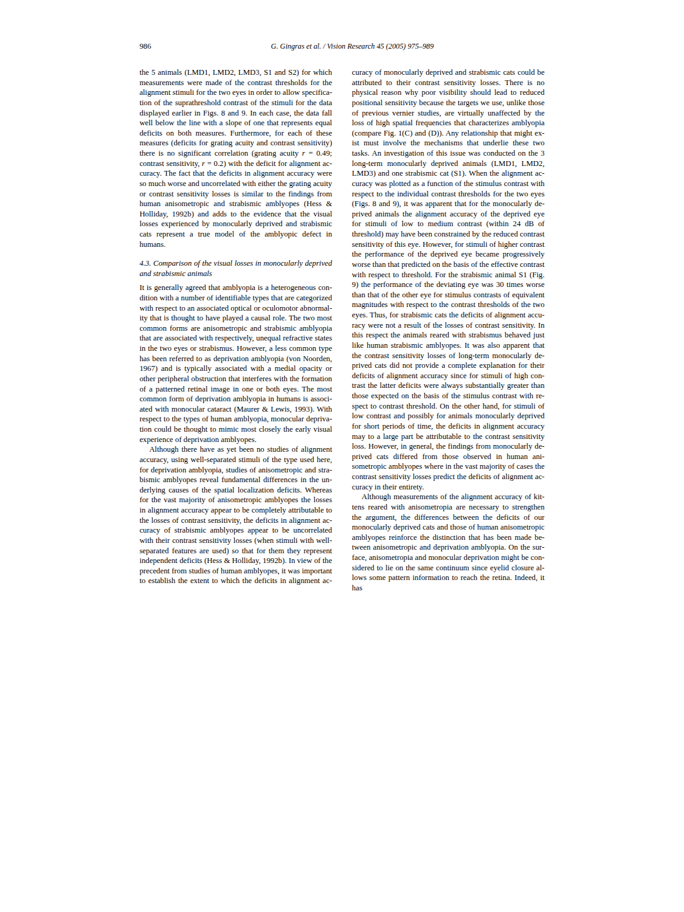986 G. Gingras et al. / Vision Research 45 (2005) 975–989
the 5 animals (LMD1, LMD2, LMD3, S1 and S2) for which measurements were made of the contrast thresholds for the alignment stimuli for the two eyes in order to allow specification of the suprathreshold contrast of the stimuli for the data displayed earlier in Figs. 8 and 9. In each case, the data fall well below the line with a slope of one that represents equal deficits on both measures. Furthermore, for each of these measures (deficits for grating acuity and contrast sensitivity) there is no significant correlation (grating acuity r = 0.49; contrast sensitivity, r = 0.2) with the deficit for alignment accuracy. The fact that the deficits in alignment accuracy were so much worse and uncorrelated with either the grating acuity or contrast sensitivity losses is similar to the findings from human anisometropic and strabismic amblyopes (Hess & Holliday, 1992b) and adds to the evidence that the visual losses experienced by monocularly deprived and strabismic cats represent a true model of the amblyopic defect in humans.
4.3. Comparison of the visual losses in monocularly deprived and strabismic animals
It is generally agreed that amblyopia is a heterogeneous condition with a number of identifiable types that are categorized with respect to an associated optical or oculomotor abnormality that is thought to have played a causal role. The two most common forms are anisometropic and strabismic amblyopia that are associated with respectively, unequal refractive states in the two eyes or strabismus. However, a less common type has been referred to as deprivation amblyopia (von Noorden, 1967) and is typically associated with a medial opacity or other peripheral obstruction that interferes with the formation of a patterned retinal image in one or both eyes. The most common form of deprivation amblyopia in humans is associated with monocular cataract (Maurer & Lewis, 1993). With respect to the types of human amblyopia, monocular deprivation could be thought to mimic most closely the early visual experience of deprivation amblyopes.
Although there have as yet been no studies of alignment accuracy, using well-separated stimuli of the type used here, for deprivation amblyopia, studies of anisometropic and strabismic amblyopes reveal fundamental differences in the underlying causes of the spatial localization deficits. Whereas for the vast majority of anisometropic amblyopes the losses in alignment accuracy appear to be completely attributable to the losses of contrast sensitivity, the deficits in alignment accuracy of strabismic amblyopes appear to be uncorrelated with their contrast sensitivity losses (when stimuli with well-separated features are used) so that for them they represent independent deficits (Hess & Holliday, 1992b). In view of the precedent from studies of human amblyopes, it was important to establish the extent to which the deficits in alignment accuracy of monocularly deprived and strabismic cats could be attributed to their contrast sensitivity losses. There is no physical reason why poor visibility should lead to reduced positional sensitivity because the targets we use, unlike those of previous vernier studies, are virtually unaffected by the loss of high spatial frequencies that characterizes amblyopia (compare Fig. 1(C) and (D)). Any relationship that might exist must involve the mechanisms that underlie these two tasks. An investigation of this issue was conducted on the 3 long-term monocularly deprived animals (LMD1, LMD2, LMD3) and one strabismic cat (S1). When the alignment accuracy was plotted as a function of the stimulus contrast with respect to the individual contrast thresholds for the two eyes (Figs. 8 and 9), it was apparent that for the monocularly deprived animals the alignment accuracy of the deprived eye for stimuli of low to medium contrast (within 24 dB of threshold) may have been constrained by the reduced contrast sensitivity of this eye. However, for stimuli of higher contrast the performance of the deprived eye became progressively worse than that predicted on the basis of the effective contrast with respect to threshold. For the strabismic animal S1 (Fig. 9) the performance of the deviating eye was 30 times worse than that of the other eye for stimulus contrasts of equivalent magnitudes with respect to the contrast thresholds of the two eyes. Thus, for strabismic cats the deficits of alignment accuracy were not a result of the losses of contrast sensitivity. In this respect the animals reared with strabismus behaved just like human strabismic amblyopes. It was also apparent that the contrast sensitivity losses of long-term monocularly deprived cats did not provide a complete explanation for their deficits of alignment accuracy since for stimuli of high contrast the latter deficits were always substantially greater than those expected on the basis of the stimulus contrast with respect to contrast threshold. On the other hand, for stimuli of low contrast and possibly for animals monocularly deprived for short periods of time, the deficits in alignment accuracy may to a large part be attributable to the contrast sensitivity loss. However, in general, the findings from monocularly deprived cats differed from those observed in human anisometropic amblyopes where in the vast majority of cases the contrast sensitivity losses predict the deficits of alignment accuracy in their entirety.
Although measurements of the alignment accuracy of kittens reared with anisometropia are necessary to strengthen the argument, the differences between the deficits of our monocularly deprived cats and those of human anisometropic amblyopes reinforce the distinction that has been made between anisometropic and deprivation amblyopia. On the surface, anisometropia and monocular deprivation might be considered to lie on the same continuum since eyelid closure allows some pattern information to reach the retina. Indeed, it has